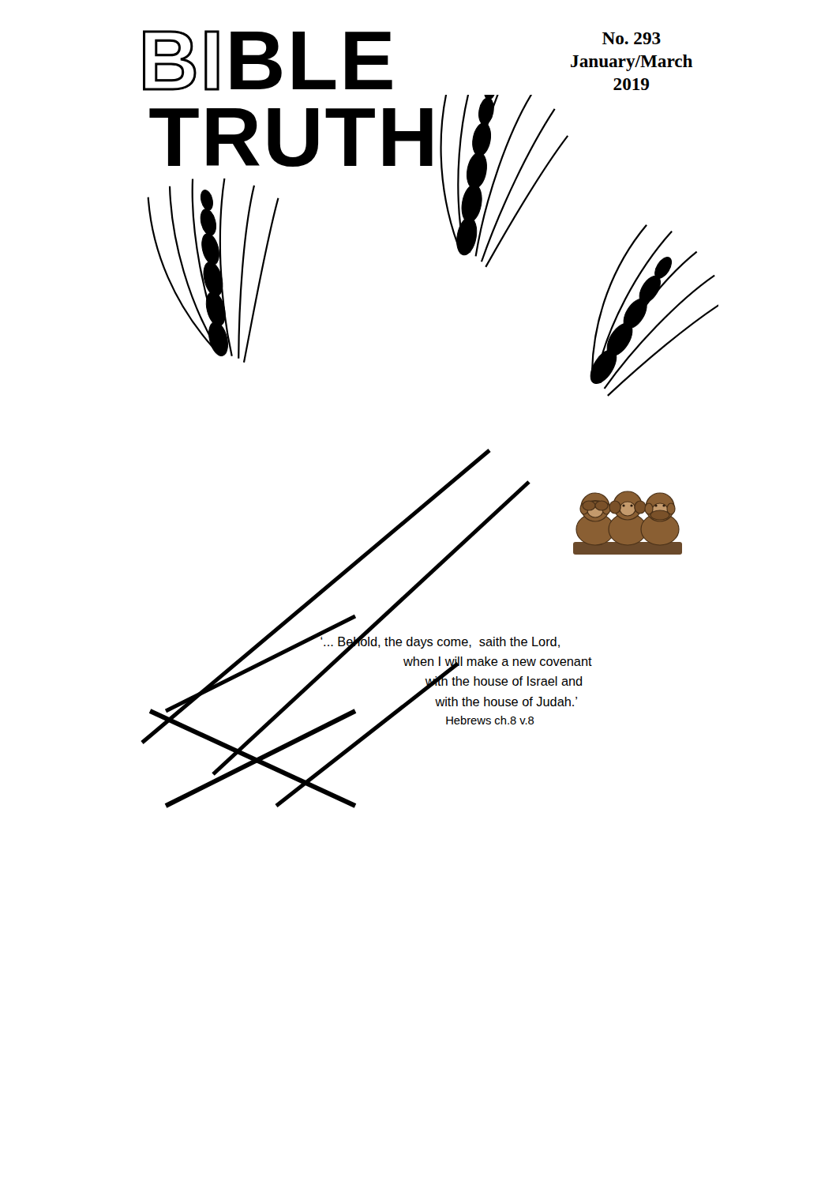No. 293
January/March
2019
BIBLE TRUTH
‘... Behold, the days come, saith the Lord,
when I will make a new covenant
with the house of Israel and
with the house of Judah.’
Hebrews ch.8 v.8